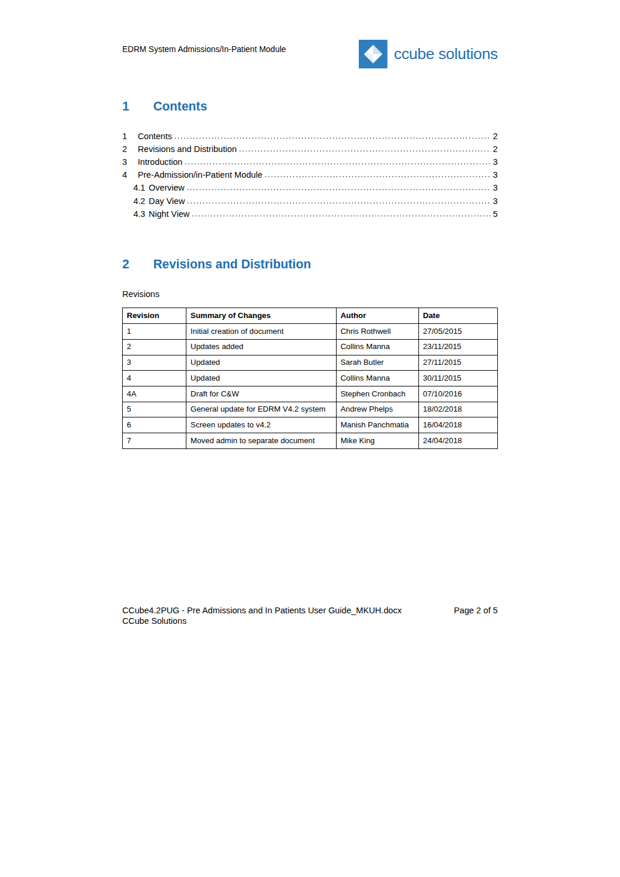EDRM System Admissions/In-Patient Module
ccube solutions
1 Contents
1 Contents ........................................................................................................................................... 2
2 Revisions and Distribution ......................................................................................................... 2
3 Introduction ..................................................................................................................... 3
4 Pre-Admission/in-Patient Module ............................................................................. 3
4.1 Overview ......................................................................................................... 3
4.2 Day View ......................................................................................................... 3
4.3 Night View ....................................................................................................... 5
2 Revisions and Distribution
Revisions
| Revision | Summary of Changes | Author | Date |
| --- | --- | --- | --- |
| 1 | Initial creation of document | Chris Rothwell | 27/05/2015 |
| 2 | Updates added | Collins Manna | 23/11/2015 |
| 3 | Updated | Sarah Butler | 27/11/2015 |
| 4 | Updated | Collins Manna | 30/11/2015 |
| 4A | Draft for C&W | Stephen Cronbach | 07/10/2016 |
| 5 | General update for EDRM V4.2 system | Andrew Phelps | 18/02/2018 |
| 6 | Screen updates to v4.2 | Manish Panchmatia | 16/04/2018 |
| 7 | Moved admin to separate document | Mike King | 24/04/2018 |
CCube4.2PUG - Pre Admissions and In Patients User Guide_MKUH.docx
Page 2 of 5
CCube Solutions